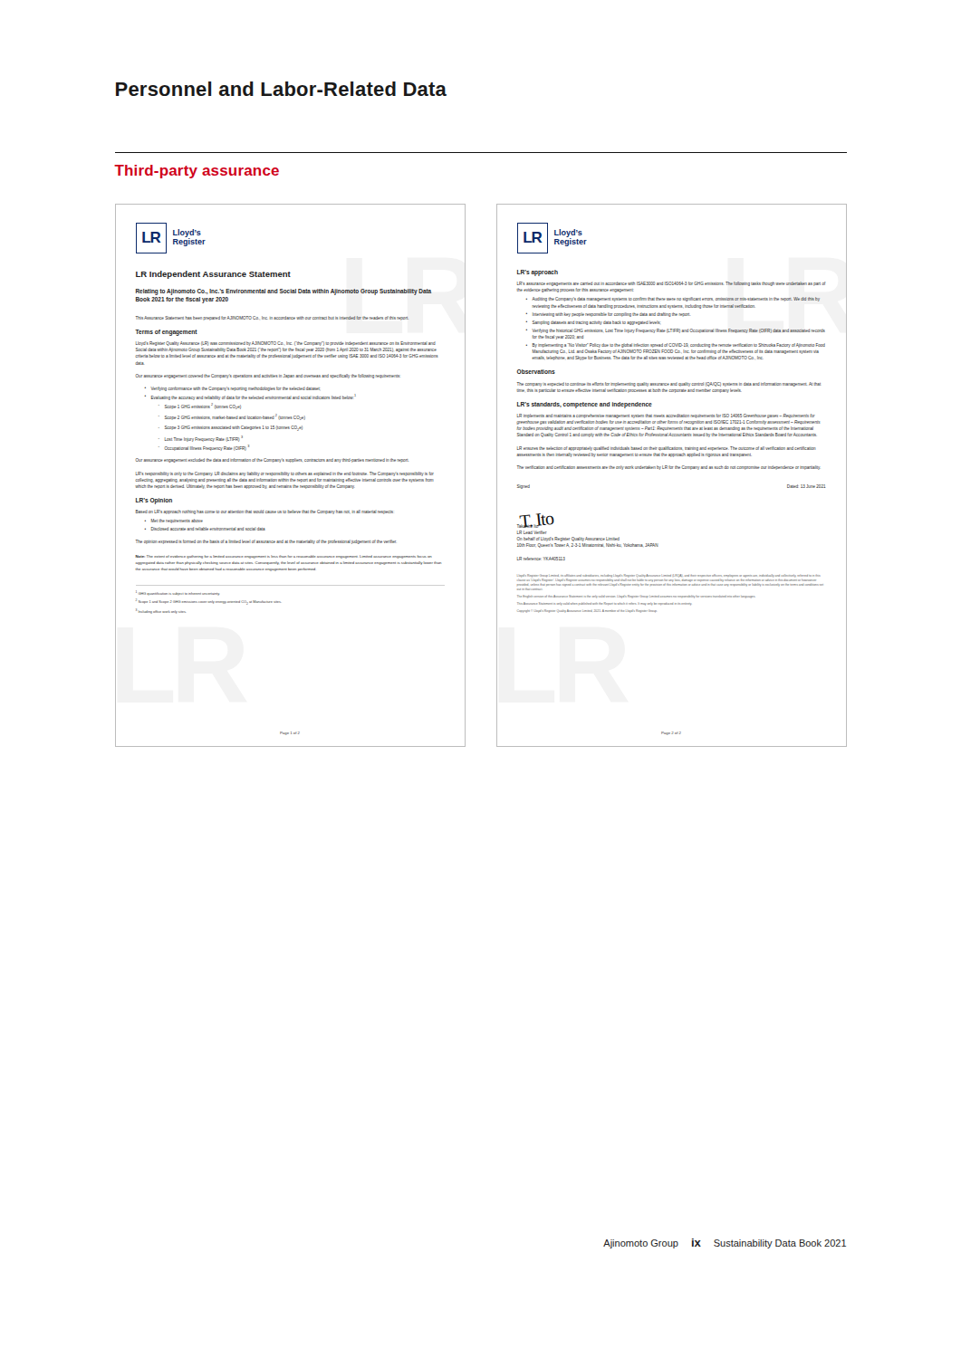Personnel and Labor-Related Data
Third-party assurance
LR
Lloyd’s Register
LR Independent Assurance Statement
Relating to Ajinomoto Co., Inc.’s Environmental and Social Data within Ajinomoto Group Sustainability Data Book 2021 for the fiscal year 2020
This Assurance Statement has been prepared for AJINOMOTO Co., Inc. in accordance with our contract but is intended for the readers of this report.
Terms of engagement
Lloyd’s Register Quality Assurance (LR) was commissioned by AJINOMOTO Co., Inc. (“the Company”) to provide independent assurance on its Environmental and Social data within Ajinomoto Group Sustainability Data Book 2021 (“the report”) for the fiscal year 2020 (from 1 April 2020 to 31 March 2021), against the assurance criteria below to a limited level of assurance and at the materiality of the professional judgement of the verifier using ISAE 3000 and ISO 14064-3 for GHG emissions data.
Our assurance engagement covered the Company’s operations and activities in Japan and overseas and specifically the following requirements:
Verifying conformance with the Company’s reporting methodologies for the selected dataset;
Evaluating the accuracy and reliability of data for the selected environmental and social indicators listed below:1
Scope 1 GHG emissions 2 (tonnes CO2e)
Scope 2 GHG emissions, market-based and location-based 2 (tonnes CO2e)
Scope 3 GHG emissions associated with Categories 1 to 15 (tonnes CO2e)
Lost Time Injury Frequency Rate (LTIFR) 3
Occupational Illness Frequency Rate (OIFR) 3
Our assurance engagement excluded the data and information of the Company’s suppliers, contractors and any third-parties mentioned in the report.
LR’s responsibility is only to the Company. LR disclaims any liability or responsibility to others as explained in the end footnote. The Company’s responsibility is for collecting, aggregating, analysing and presenting all the data and information within the report and for maintaining effective internal controls over the systems from which the report is derived. Ultimately, the report has been approved by, and remains the responsibility of the Company.
LR’s Opinion
Based on LR’s approach nothing has come to our attention that would cause us to believe that the Company has not, in all material respects:
Met the requirements above
Disclosed accurate and reliable environmental and social data
The opinion expressed is formed on the basis of a limited level of assurance and at the materiality of the professional judgement of the verifier.
Note: The extent of evidence gathering for a limited assurance engagement is less than for a reasonable assurance engagement. Limited assurance engagements focus on aggregated data rather than physically checking source data at sites. Consequently, the level of assurance obtained in a limited assurance engagement is substantially lower than the assurance that would have been obtained had a reasonable assurance engagement been performed.
1 GHG quantification is subject to inherent uncertainty.
2 Scope 1 and Scope 2 GHG emissions cover only energy-oriented CO2 at Manufacture sites.
3 Including office work only sites.
Page 1 of 2
LR
Lloyd’s Register
LR’s approach
LR’s assurance engagements are carried out in accordance with ISAE3000 and ISO14064-3 for GHG emissions. The following tasks though were undertaken as part of the evidence gathering process for this assurance engagement:
Auditing the Company’s data management systems to confirm that there were no significant errors, omissions or mis-statements in the report. We did this by reviewing the effectiveness of data handling procedures, instructions and systems, including those for internal verification.
Interviewing with key people responsible for compiling the data and drafting the report.
Sampling datasets and tracing activity data back to aggregated levels;
Verifying the historical GHG emissions, Lost Time Injury Frequency Rate (LTIFR) and Occupational Illness Frequency Rate (OIFR) data and associated records for the fiscal year 2020; and
By implementing a “No Visitor” Policy due to the global infection spread of COVID-19, conducting the remote verification to Shizuoka Factory of Ajinomoto Food Manufacturing Co., Ltd. and Osaka Factory of AJINOMOTO FROZEN FOOD Co., Inc. for confirming of the effectiveness of its data management system via emails, telephone, and Skype for Business. The data for the all sites was reviewed at the head office of AJINOMOTO Co., Inc.
Observations
The company is expected to continue its efforts for implementing quality assurance and quality control (QA/QC) systems in data and information management. At that time, this is particular to ensure effective internal verification processes at both the corporate and member company levels.
LR’s standards, competence and independence
LR implements and maintains a comprehensive management system that meets accreditation requirements for ISO 14065 Greenhouse gases – Requirements for greenhouse gas validation and verification bodies for use in accreditation or other forms of recognition and ISO/IEC 17021-1 Conformity assessment – Requirements for bodies providing audit and certification of management systems – Part1: Requirements that are at least as demanding as the requirements of the International Standard on Quality Control 1 and comply with the Code of Ethics for Professional Accountants issued by the International Ethics Standards Board for Accountants.
LR ensures the selection of appropriately qualified individuals based on their qualifications, training and experience. The outcome of all verification and certification assessments is then internally reviewed by senior management to ensure that the approach applied is rigorous and transparent.
The verification and certification assessments are the only work undertaken by LR for the Company and as such do not compromise our independence or impartiality.
Signed Dated: 13 June 2021
T. Ito
Takahiro Ito
LR Lead Verifier
On behalf of Lloyd’s Register Quality Assurance Limited
10th Floor, Queen’s Tower A, 2-3-1 Minatomirai, Nishi-ku, Yokohama, JAPAN
LR reference: YKA405113
Lloyd’s Register Group Limited, its affiliates and subsidiaries, including Lloyd’s Register Quality Assurance Limited (LRQA), and their respective officers, employees or agents are, individually and collectively, referred to in this clause as ‘Lloyd’s Register’. Lloyd’s Register assumes no responsibility and shall not be liable to any person for any loss, damage or expense caused by reliance on the information or advice in this document or howsoever provided, unless that person has signed a contract with the relevant Lloyd’s Register entity for the provision of this information or advice and in that case any responsibility or liability is exclusively on the terms and conditions set out in that contract.
The English version of this Assurance Statement is the only valid version. Lloyd’s Register Group Limited assumes no responsibility for versions translated into other languages.
This Assurance Statement is only valid when published with the Report to which it refers. It may only be reproduced in its entirety.
Copyright © Lloyd’s Register Quality Assurance Limited, 2021. A member of the Lloyd’s Register Group.
Page 2 of 2
Ajinomoto Group ix Sustainability Data Book 2021